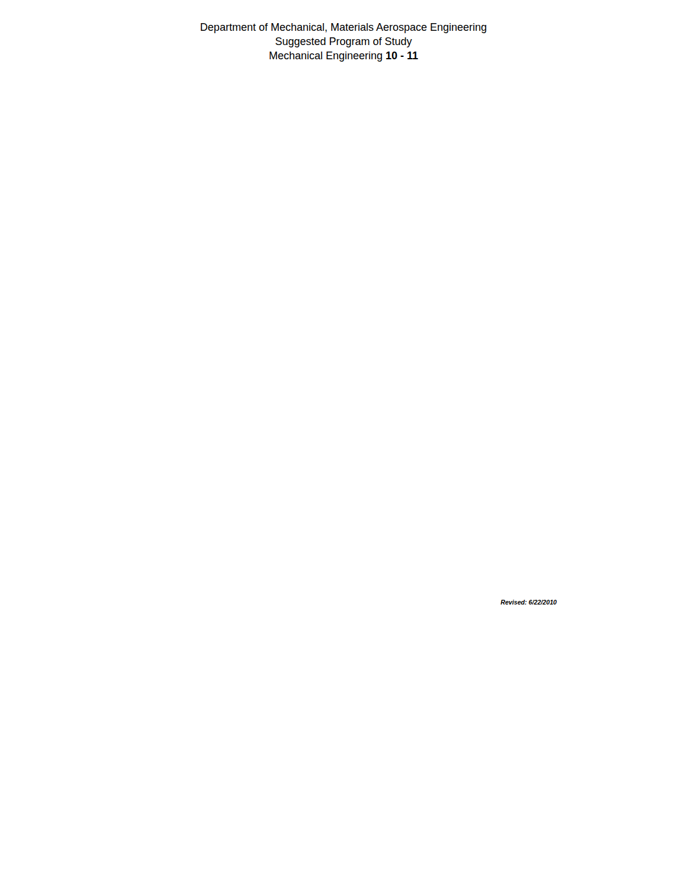Department of Mechanical, Materials Aerospace Engineering Suggested Program of Study Mechanical Engineering 10 - 11
Revised: 6/22/2010